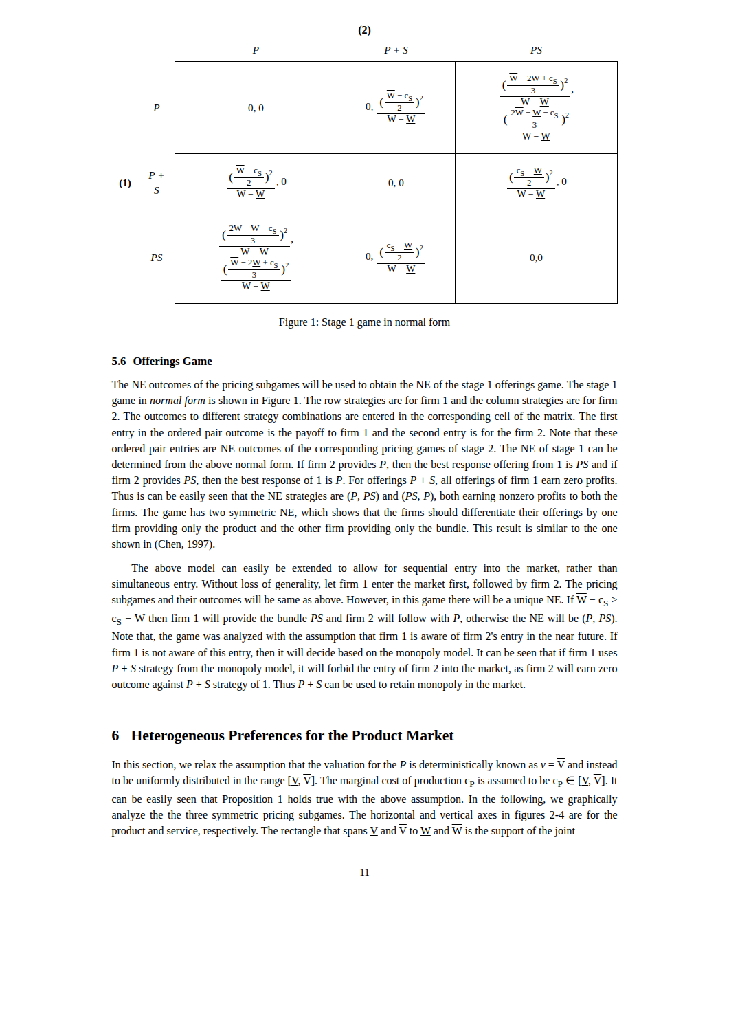(2)
| | | P | P + S | PS |
| | P | 0, 0 | 0, ( W − c S 2 ) 2 W − W | ( W − 2 W + c S 3 ) 2 W − W , ( 2 W − W − c S 3 ) 2 W − W |
| (1) | P + S | ( W − c S 2 ) 2 W − W , 0 | 0, 0 | ( c S − W 2 ) 2 W − W , 0 |
| | PS | ( 2 W − W − c S 3 ) 2 W − W , ( W − 2 W + c S 3 ) 2 W − W | 0, ( c S − W 2 ) 2 W − W | 0,0 |
Figure 1: Stage 1 game in normal form
5.6 Offerings Game
The NE outcomes of the pricing subgames will be used to obtain the NE of the stage 1 offerings game. The stage 1 game in normal form is shown in Figure 1. The row strategies are for firm 1 and the column strategies are for firm 2. The outcomes to different strategy combinations are entered in the corresponding cell of the matrix. The first entry in the ordered pair outcome is the payoff to firm 1 and the second entry is for the firm 2. Note that these ordered pair entries are NE outcomes of the corresponding pricing games of stage 2. The NE of stage 1 can be determined from the above normal form. If firm 2 provides P, then the best response offering from 1 is PS and if firm 2 provides PS, then the best response of 1 is P. For offerings P + S, all offerings of firm 1 earn zero profits. Thus is can be easily seen that the NE strategies are (P, PS) and (PS, P), both earning nonzero profits to both the firms. The game has two symmetric NE, which shows that the firms should differentiate their offerings by one firm providing only the product and the other firm providing only the bundle. This result is similar to the one shown in (Chen, 1997).
The above model can easily be extended to allow for sequential entry into the market, rather than simultaneous entry. Without loss of generality, let firm 1 enter the market first, followed by firm 2. The pricing subgames and their outcomes will be same as above. However, in this game there will be a unique NE. If W − cS > cS − W then firm 1 will provide the bundle PS and firm 2 will follow with P, otherwise the NE will be (P, PS). Note that, the game was analyzed with the assumption that firm 1 is aware of firm 2's entry in the near future. If firm 1 is not aware of this entry, then it will decide based on the monopoly model. It can be seen that if firm 1 uses P + S strategy from the monopoly model, it will forbid the entry of firm 2 into the market, as firm 2 will earn zero outcome against P + S strategy of 1. Thus P + S can be used to retain monopoly in the market.
6 Heterogeneous Preferences for the Product Market
In this section, we relax the assumption that the valuation for the P is deterministically known as v = V and instead to be uniformly distributed in the range [V, V]. The marginal cost of production cP is assumed to be cP ∈ [V, V]. It can be easily seen that Proposition 1 holds true with the above assumption. In the following, we graphically analyze the the three symmetric pricing subgames. The horizontal and vertical axes in figures 2-4 are for the product and service, respectively. The rectangle that spans V and V to W and W is the support of the joint
11